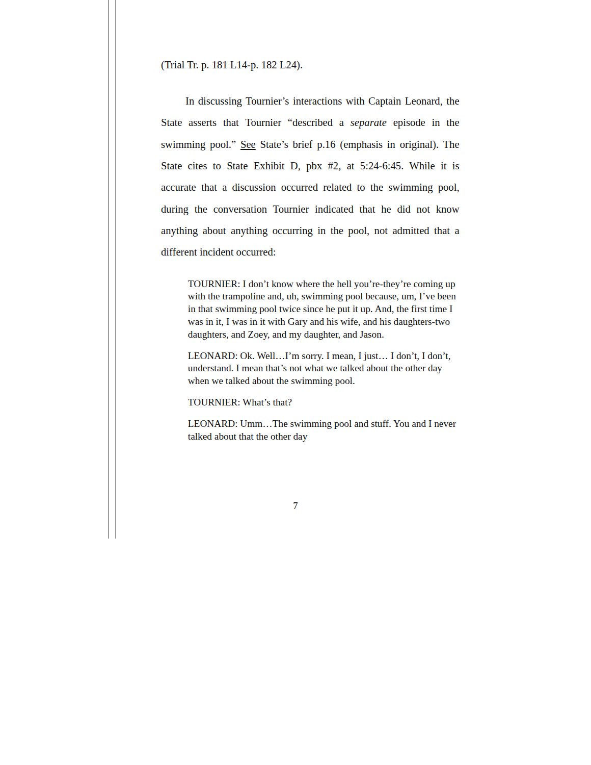(Trial Tr. p. 181 L14-p. 182 L24).
In discussing Tournier’s interactions with Captain Leonard, the State asserts that Tournier “described a separate episode in the swimming pool.” See State’s brief p.16 (emphasis in original). The State cites to State Exhibit D, pbx #2, at 5:24-6:45. While it is accurate that a discussion occurred related to the swimming pool, during the conversation Tournier indicated that he did not know anything about anything occurring in the pool, not admitted that a different incident occurred:
TOURNIER: I don’t know where the hell you’re-they’re coming up with the trampoline and, uh, swimming pool because, um, I’ve been in that swimming pool twice since he put it up. And, the first time I was in it, I was in it with Gary and his wife, and his daughters-two daughters, and Zoey, and my daughter, and Jason.
LEONARD: Ok. Well…I’m sorry. I mean, I just… I don’t, I don’t, understand. I mean that’s not what we talked about the other day when we talked about the swimming pool.
TOURNIER: What’s that?
LEONARD: Umm…The swimming pool and stuff. You and I never talked about that the other day
7